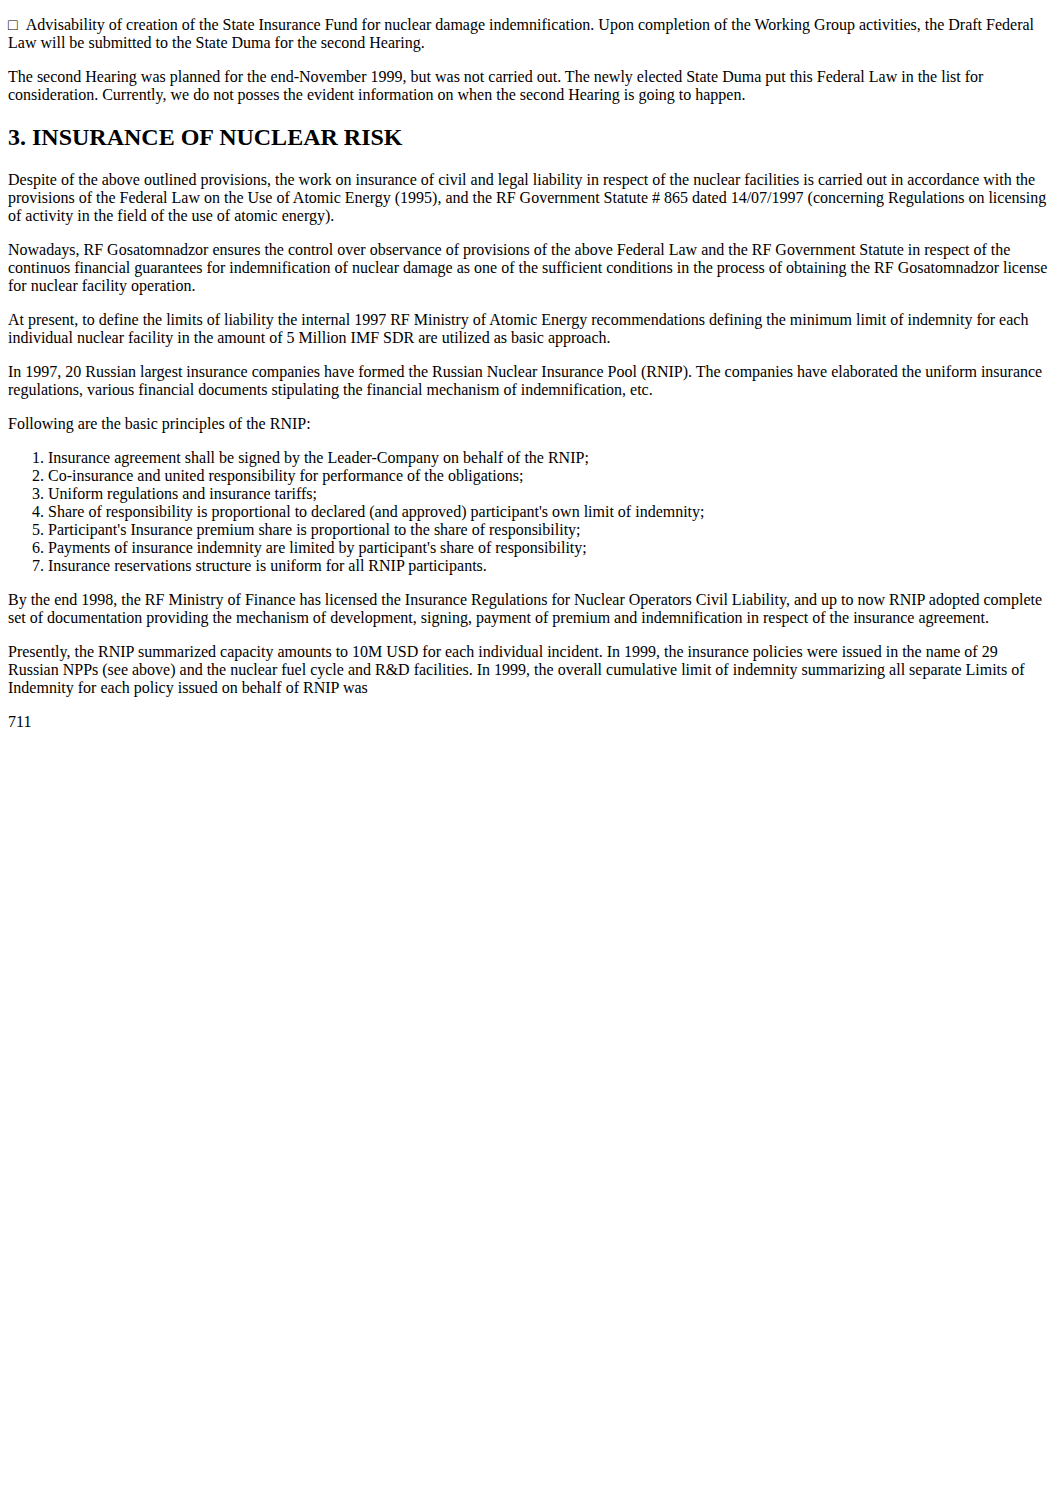□ Advisability of creation of the State Insurance Fund for nuclear damage indemnification. Upon completion of the Working Group activities, the Draft Federal Law will be submitted to the State Duma for the second Hearing.
The second Hearing was planned for the end-November 1999, but was not carried out. The newly elected State Duma put this Federal Law in the list for consideration. Currently, we do not posses the evident information on when the second Hearing is going to happen.
3. INSURANCE OF NUCLEAR RISK
Despite of the above outlined provisions, the work on insurance of civil and legal liability in respect of the nuclear facilities is carried out in accordance with the provisions of the Federal Law on the Use of Atomic Energy (1995), and the RF Government Statute # 865 dated 14/07/1997 (concerning Regulations on licensing of activity in the field of the use of atomic energy).
Nowadays, RF Gosatomnadzor ensures the control over observance of provisions of the above Federal Law and the RF Government Statute in respect of the continuos financial guarantees for indemnification of nuclear damage as one of the sufficient conditions in the process of obtaining the RF Gosatomnadzor license for nuclear facility operation.
At present, to define the limits of liability the internal 1997 RF Ministry of Atomic Energy recommendations defining the minimum limit of indemnity for each individual nuclear facility in the amount of 5 Million IMF SDR are utilized as basic approach.
In 1997, 20 Russian largest insurance companies have formed the Russian Nuclear Insurance Pool (RNIP). The companies have elaborated the uniform insurance regulations, various financial documents stipulating the financial mechanism of indemnification, etc.
Following are the basic principles of the RNIP:
Insurance agreement shall be signed by the Leader-Company on behalf of the RNIP;
Co-insurance and united responsibility for performance of the obligations;
Uniform regulations and insurance tariffs;
Share of responsibility is proportional to declared (and approved) participant's own limit of indemnity;
Participant's Insurance premium share is proportional to the share of responsibility;
Payments of insurance indemnity are limited by participant's share of responsibility;
Insurance reservations structure is uniform for all RNIP participants.
By the end 1998, the RF Ministry of Finance has licensed the Insurance Regulations for Nuclear Operators Civil Liability, and up to now RNIP adopted complete set of documentation providing the mechanism of development, signing, payment of premium and indemnification in respect of the insurance agreement.
Presently, the RNIP summarized capacity amounts to 10M USD for each individual incident. In 1999, the insurance policies were issued in the name of 29 Russian NPPs (see above) and the nuclear fuel cycle and R&D facilities. In 1999, the overall cumulative limit of indemnity summarizing all separate Limits of Indemnity for each policy issued on behalf of RNIP was
711